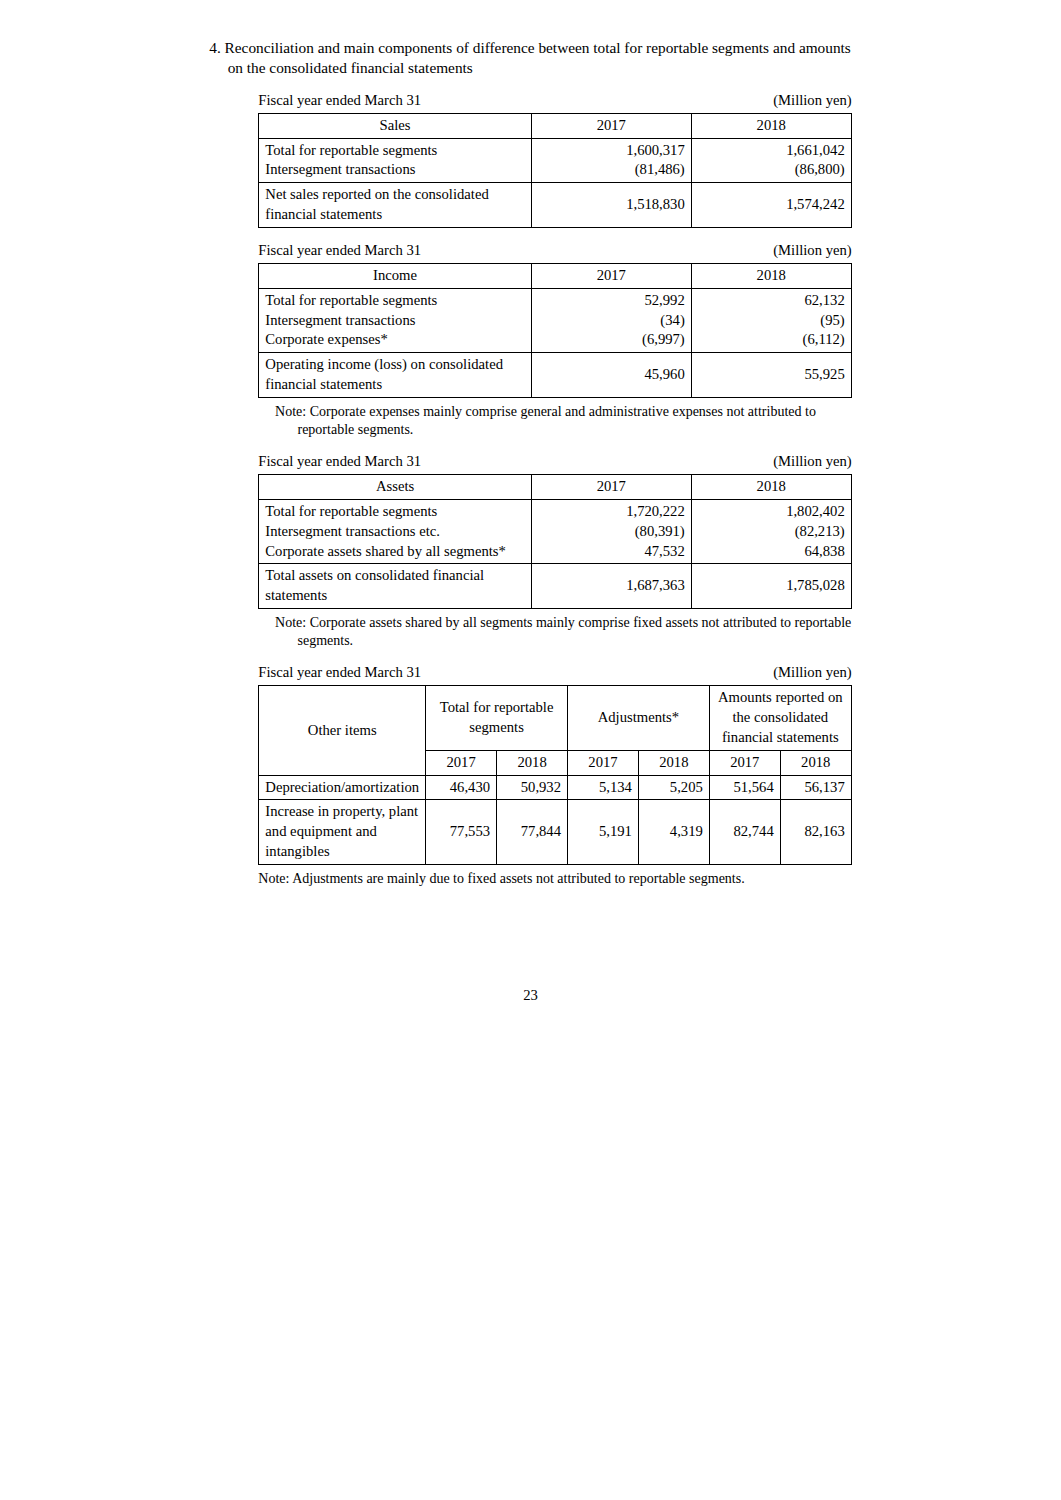4. Reconciliation and main components of difference between total for reportable segments and amounts on the consolidated financial statements
Fiscal year ended March 31 (Million yen)
| Sales | 2017 | 2018 |
| --- | --- | --- |
| Total for reportable segments Intersegment transactions | 1,600,317 (81,486) | 1,661,042 (86,800) |
| Net sales reported on the consolidated financial statements | 1,518,830 | 1,574,242 |
Fiscal year ended March 31 (Million yen)
| Income | 2017 | 2018 |
| --- | --- | --- |
| Total for reportable segments Intersegment transactions Corporate expenses* | 52,992 (34) (6,997) | 62,132 (95) (6,112) |
| Operating income (loss) on consolidated financial statements | 45,960 | 55,925 |
Note: Corporate expenses mainly comprise general and administrative expenses not attributed to reportable segments.
Fiscal year ended March 31 (Million yen)
| Assets | 2017 | 2018 |
| --- | --- | --- |
| Total for reportable segments Intersegment transactions etc. Corporate assets shared by all segments* | 1,720,222 (80,391) 47,532 | 1,802,402 (82,213) 64,838 |
| Total assets on consolidated financial statements | 1,687,363 | 1,785,028 |
Note: Corporate assets shared by all segments mainly comprise fixed assets not attributed to reportable segments.
Fiscal year ended March 31 (Million yen)
| Other items | Total for reportable segments | Adjustments* | Amounts reported on the consolidated financial statements |
| --- | --- | --- | --- |
| 2017 | 2018 | 2017 | 2018 | 2017 | 2018 |
| Depreciation/amortization | 46,430 | 50,932 | 5,134 | 5,205 | 51,564 | 56,137 |
| Increase in property, plant and equipment and intangibles | 77,553 | 77,844 | 5,191 | 4,319 | 82,744 | 82,163 |
Note: Adjustments are mainly due to fixed assets not attributed to reportable segments.
23